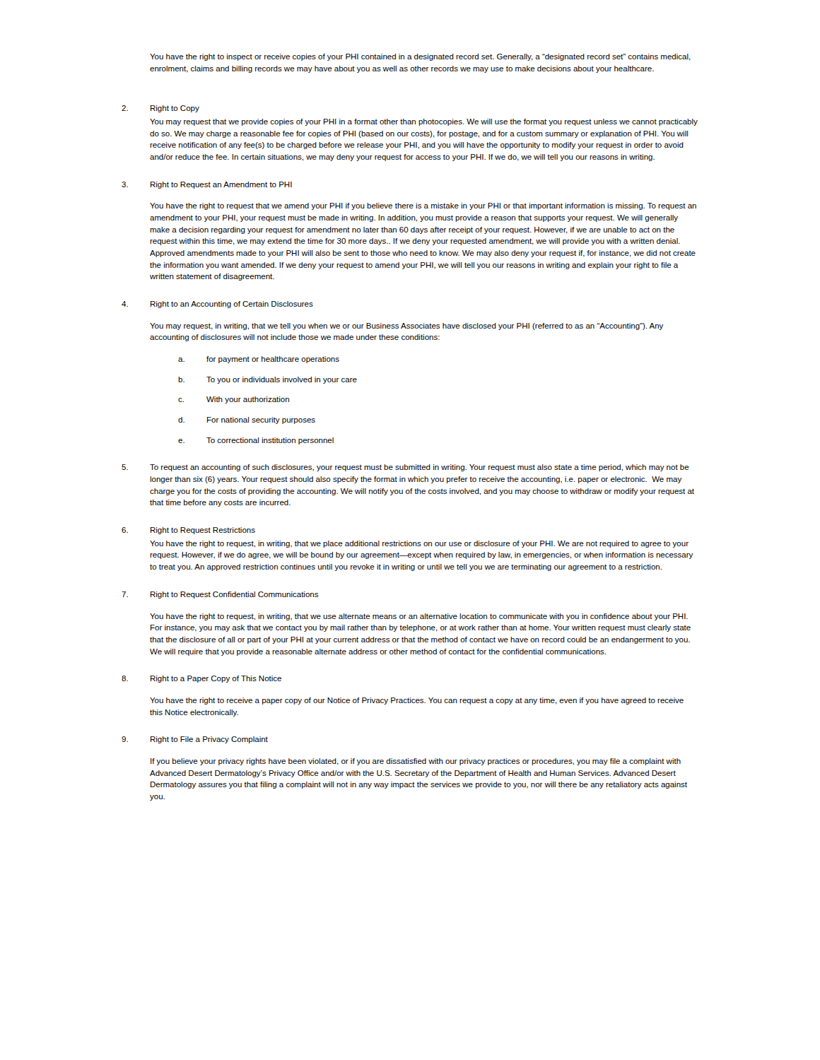You have the right to inspect or receive copies of your PHI contained in a designated record set. Generally, a “designated record set” contains medical, enrolment, claims and billing records we may have about you as well as other records we may use to make decisions about your healthcare.
Right to Copy
You may request that we provide copies of your PHI in a format other than photocopies. We will use the format you request unless we cannot practicably do so. We may charge a reasonable fee for copies of PHI (based on our costs), for postage, and for a custom summary or explanation of PHI. You will receive notification of any fee(s) to be charged before we release your PHI, and you will have the opportunity to modify your request in order to avoid and/or reduce the fee. In certain situations, we may deny your request for access to your PHI. If we do, we will tell you our reasons in writing.
Right to Request an Amendment to PHI
You have the right to request that we amend your PHI if you believe there is a mistake in your PHI or that important information is missing. To request an amendment to your PHI, your request must be made in writing. In addition, you must provide a reason that supports your request. We will generally make a decision regarding your request for amendment no later than 60 days after receipt of your request. However, if we are unable to act on the request within this time, we may extend the time for 30 more days.. If we deny your requested amendment, we will provide you with a written denial. Approved amendments made to your PHI will also be sent to those who need to know. We may also deny your request if, for instance, we did not create the information you want amended. If we deny your request to amend your PHI, we will tell you our reasons in writing and explain your right to file a written statement of disagreement.
Right to an Accounting of Certain Disclosures
You may request, in writing, that we tell you when we or our Business Associates have disclosed your PHI (referred to as an “Accounting”). Any accounting of disclosures will not include those we made under these conditions:
for payment or healthcare operations
To you or individuals involved in your care
With your authorization
For national security purposes
To correctional institution personnel
To request an accounting of such disclosures, your request must be submitted in writing. Your request must also state a time period, which may not be longer than six (6) years. Your request should also specify the format in which you prefer to receive the accounting, i.e. paper or electronic. We may charge you for the costs of providing the accounting. We will notify you of the costs involved, and you may choose to withdraw or modify your request at that time before any costs are incurred.
Right to Request Restrictions
You have the right to request, in writing, that we place additional restrictions on our use or disclosure of your PHI. We are not required to agree to your request. However, if we do agree, we will be bound by our agreement—except when required by law, in emergencies, or when information is necessary to treat you. An approved restriction continues until you revoke it in writing or until we tell you we are terminating our agreement to a restriction.
Right to Request Confidential Communications
You have the right to request, in writing, that we use alternate means or an alternative location to communicate with you in confidence about your PHI. For instance, you may ask that we contact you by mail rather than by telephone, or at work rather than at home. Your written request must clearly state that the disclosure of all or part of your PHI at your current address or that the method of contact we have on record could be an endangerment to you. We will require that you provide a reasonable alternate address or other method of contact for the confidential communications.
Right to a Paper Copy of This Notice
You have the right to receive a paper copy of our Notice of Privacy Practices. You can request a copy at any time, even if you have agreed to receive this Notice electronically.
Right to File a Privacy Complaint
If you believe your privacy rights have been violated, or if you are dissatisfied with our privacy practices or procedures, you may file a complaint with Advanced Desert Dermatology’s Privacy Office and/or with the U.S. Secretary of the Department of Health and Human Services. Advanced Desert Dermatology assures you that filing a complaint will not in any way impact the services we provide to you, nor will there be any retaliatory acts against you.